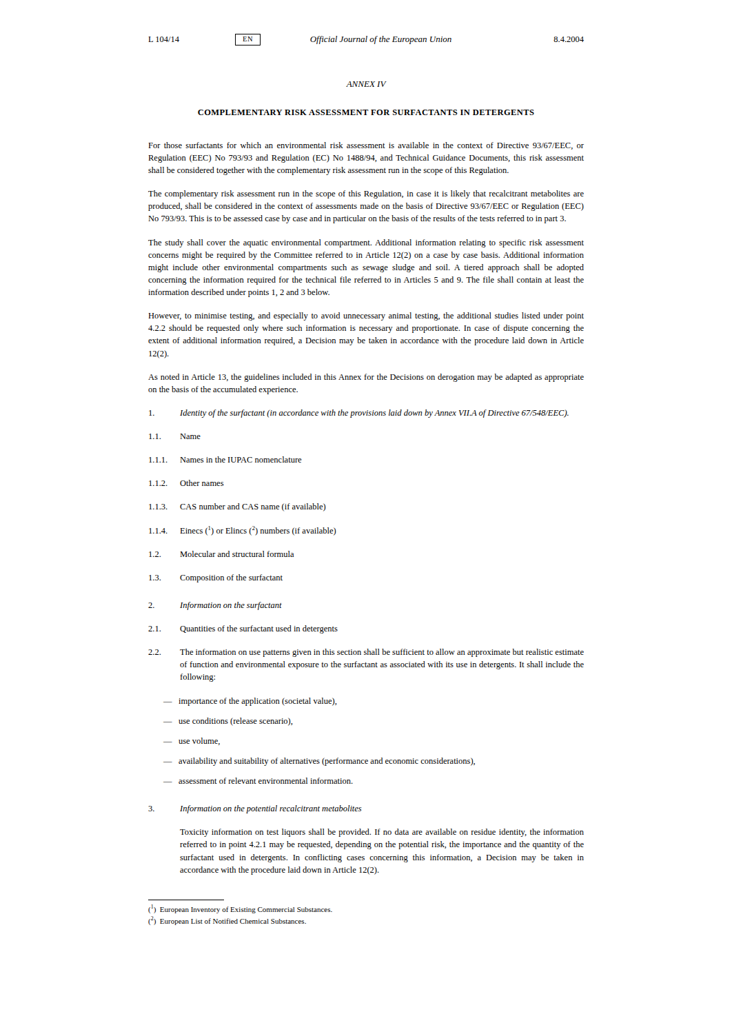L 104/14
EN
Official Journal of the European Union
8.4.2004
ANNEX IV
COMPLEMENTARY RISK ASSESSMENT FOR SURFACTANTS IN DETERGENTS
For those surfactants for which an environmental risk assessment is available in the context of Directive 93/67/EEC, or Regulation (EEC) No 793/93 and Regulation (EC) No 1488/94, and Technical Guidance Documents, this risk assessment shall be considered together with the complementary risk assessment run in the scope of this Regulation.
The complementary risk assessment run in the scope of this Regulation, in case it is likely that recalcitrant metabolites are produced, shall be considered in the context of assessments made on the basis of Directive 93/67/EEC or Regulation (EEC) No 793/93. This is to be assessed case by case and in particular on the basis of the results of the tests referred to in part 3.
The study shall cover the aquatic environmental compartment. Additional information relating to specific risk assessment concerns might be required by the Committee referred to in Article 12(2) on a case by case basis. Additional information might include other environmental compartments such as sewage sludge and soil. A tiered approach shall be adopted concerning the information required for the technical file referred to in Articles 5 and 9. The file shall contain at least the information described under points 1, 2 and 3 below.
However, to minimise testing, and especially to avoid unnecessary animal testing, the additional studies listed under point 4.2.2 should be requested only where such information is necessary and proportionate. In case of dispute concerning the extent of additional information required, a Decision may be taken in accordance with the procedure laid down in Article 12(2).
As noted in Article 13, the guidelines included in this Annex for the Decisions on derogation may be adapted as appropriate on the basis of the accumulated experience.
1.
Identity of the surfactant (in accordance with the provisions laid down by Annex VII.A of Directive 67/548/EEC).
1.1.
Name
1.1.1.
Names in the IUPAC nomenclature
1.1.2.
Other names
1.1.3.
CAS number and CAS name (if available)
1.1.4.
Einecs (1) or Elincs (2) numbers (if available)
1.2.
Molecular and structural formula
1.3.
Composition of the surfactant
2.
Information on the surfactant
2.1.
Quantities of the surfactant used in detergents
2.2.
The information on use patterns given in this section shall be sufficient to allow an approximate but realistic estimate of function and environmental exposure to the surfactant as associated with its use in detergents. It shall include the following:
importance of the application (societal value),
use conditions (release scenario),
use volume,
availability and suitability of alternatives (performance and economic considerations),
assessment of relevant environmental information.
3.
Information on the potential recalcitrant metabolites
Toxicity information on test liquors shall be provided. If no data are available on residue identity, the information referred to in point 4.2.1 may be requested, depending on the potential risk, the importance and the quantity of the surfactant used in detergents. In conflicting cases concerning this information, a Decision may be taken in accordance with the procedure laid down in Article 12(2).
(1) European Inventory of Existing Commercial Substances.
(2) European List of Notified Chemical Substances.